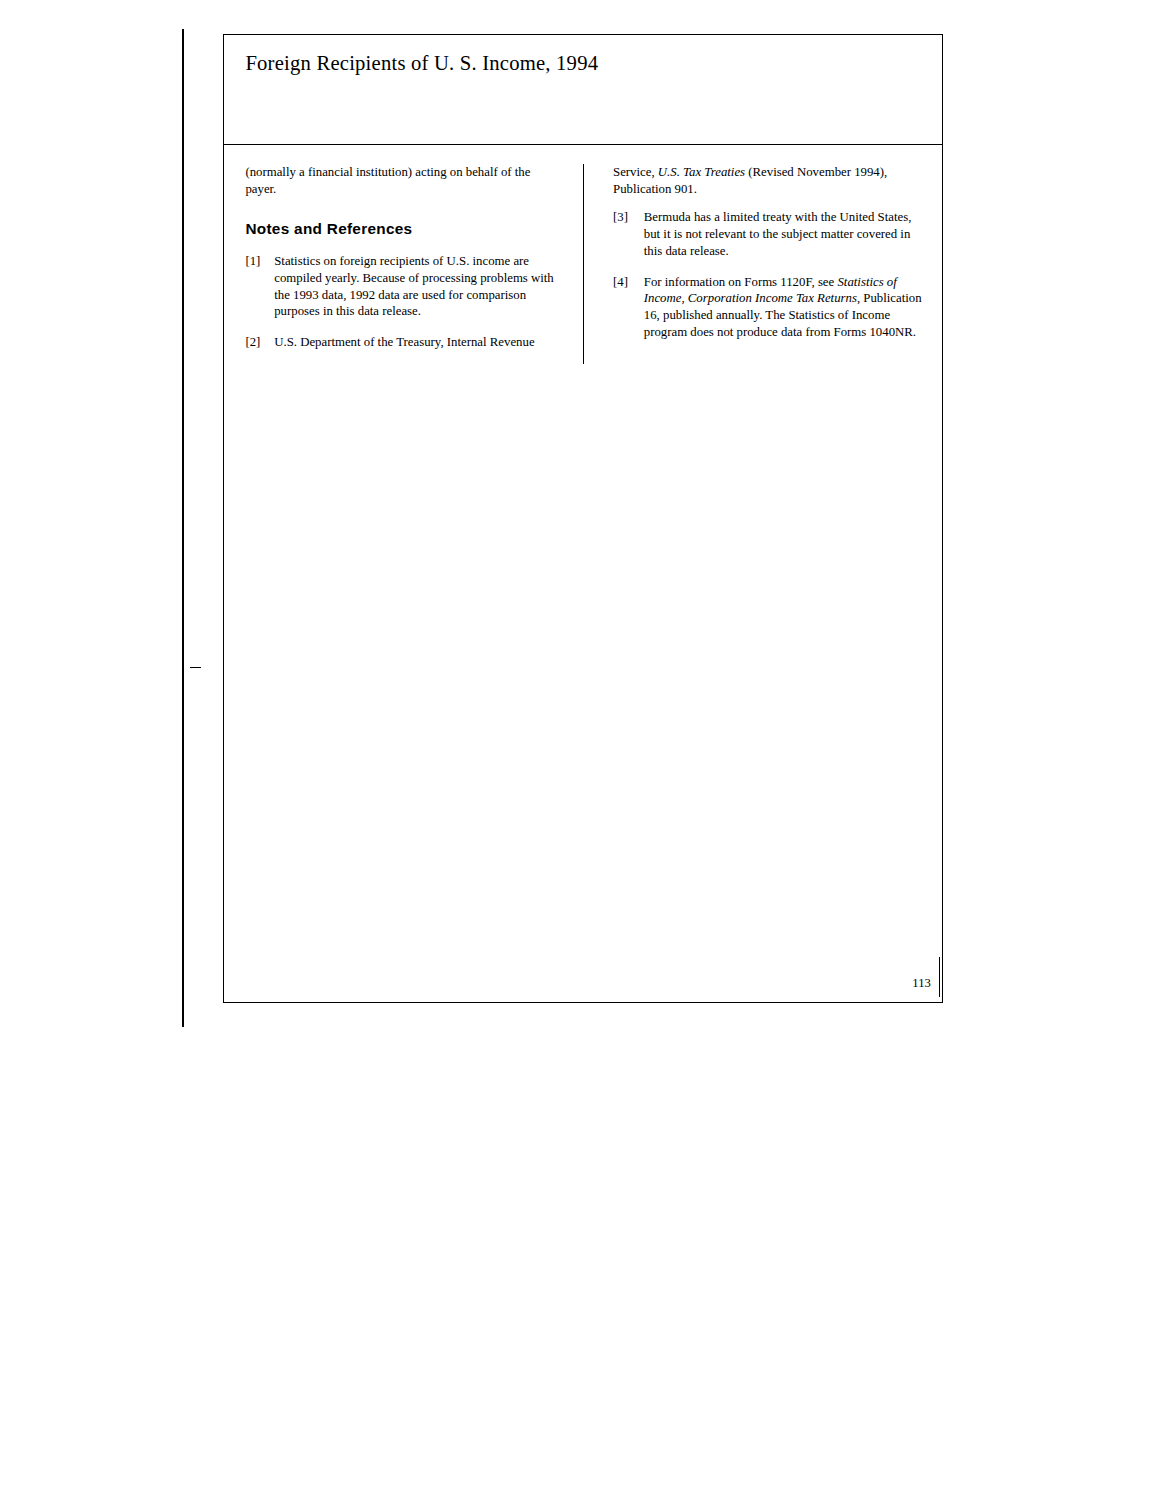Foreign Recipients of U. S. Income, 1994
(normally a financial institution) acting on behalf of the payer.
Notes and References
[1] Statistics on foreign recipients of U.S. income are compiled yearly. Because of processing problems with the 1993 data, 1992 data are used for comparison purposes in this data release.
[2] U.S. Department of the Treasury, Internal Revenue
Service, U.S. Tax Treaties (Revised November 1994), Publication 901.
[3] Bermuda has a limited treaty with the United States, but it is not relevant to the subject matter covered in this data release.
[4] For information on Forms 1120F, see Statistics of Income, Corporation Income Tax Returns, Publication 16, published annually. The Statistics of Income program does not produce data from Forms 1040NR.
113